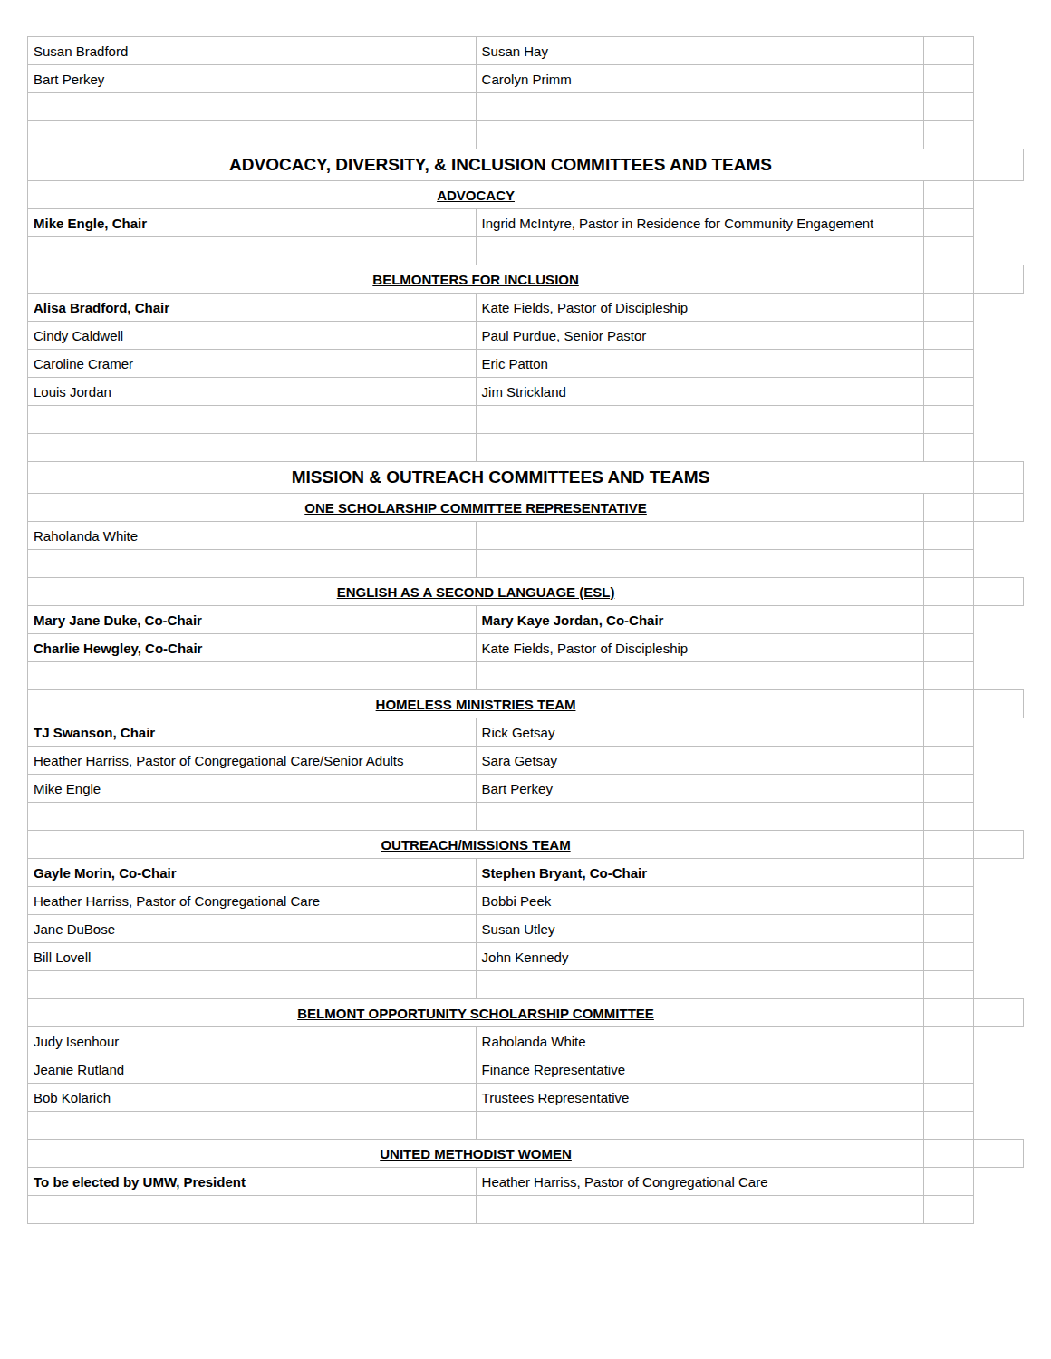| Susan Bradford | Susan Hay | | |
| Bart Perkey | Carolyn Primm | | |
| ADVOCACY, DIVERSITY, & INCLUSION COMMITTEES AND TEAMS | |
| ADVOCACY | | |
| Mike Engle, Chair | Ingrid McIntyre, Pastor in Residence for Community Engagement | | |
| BELMONTERS FOR INCLUSION | | |
| Alisa Bradford, Chair | Kate Fields, Pastor of Discipleship | | |
| Cindy Caldwell | Paul Purdue, Senior Pastor | | |
| Caroline Cramer | Eric Patton | | |
| Louis Jordan | Jim Strickland | | |
| MISSION & OUTREACH COMMITTEES AND TEAMS | |
| ONE SCHOLARSHIP COMMITTEE REPRESENTATIVE | | |
| Raholanda White | | | |
| ENGLISH AS A SECOND LANGUAGE (ESL) | | |
| Mary Jane Duke, Co-Chair | Mary Kaye Jordan, Co-Chair | | |
| Charlie Hewgley, Co-Chair | Kate Fields, Pastor of Discipleship | | |
| HOMELESS MINISTRIES TEAM | | |
| TJ Swanson, Chair | Rick Getsay | | |
| Heather Harriss, Pastor of Congregational Care/Senior Adults | Sara Getsay | | |
| Mike Engle | Bart Perkey | | |
| OUTREACH/MISSIONS TEAM | | |
| Gayle Morin, Co-Chair | Stephen Bryant, Co-Chair | | |
| Heather Harriss, Pastor of Congregational Care | Bobbi Peek | | |
| Jane DuBose | Susan Utley | | |
| Bill Lovell | John Kennedy | | |
| BELMONT OPPORTUNITY SCHOLARSHIP COMMITTEE | | |
| Judy Isenhour | Raholanda White | | |
| Jeanie Rutland | Finance Representative | | |
| Bob Kolarich | Trustees Representative | | |
| UNITED METHODIST WOMEN | | |
| To be elected by UMW, President | Heather Harriss, Pastor of Congregational Care | | |